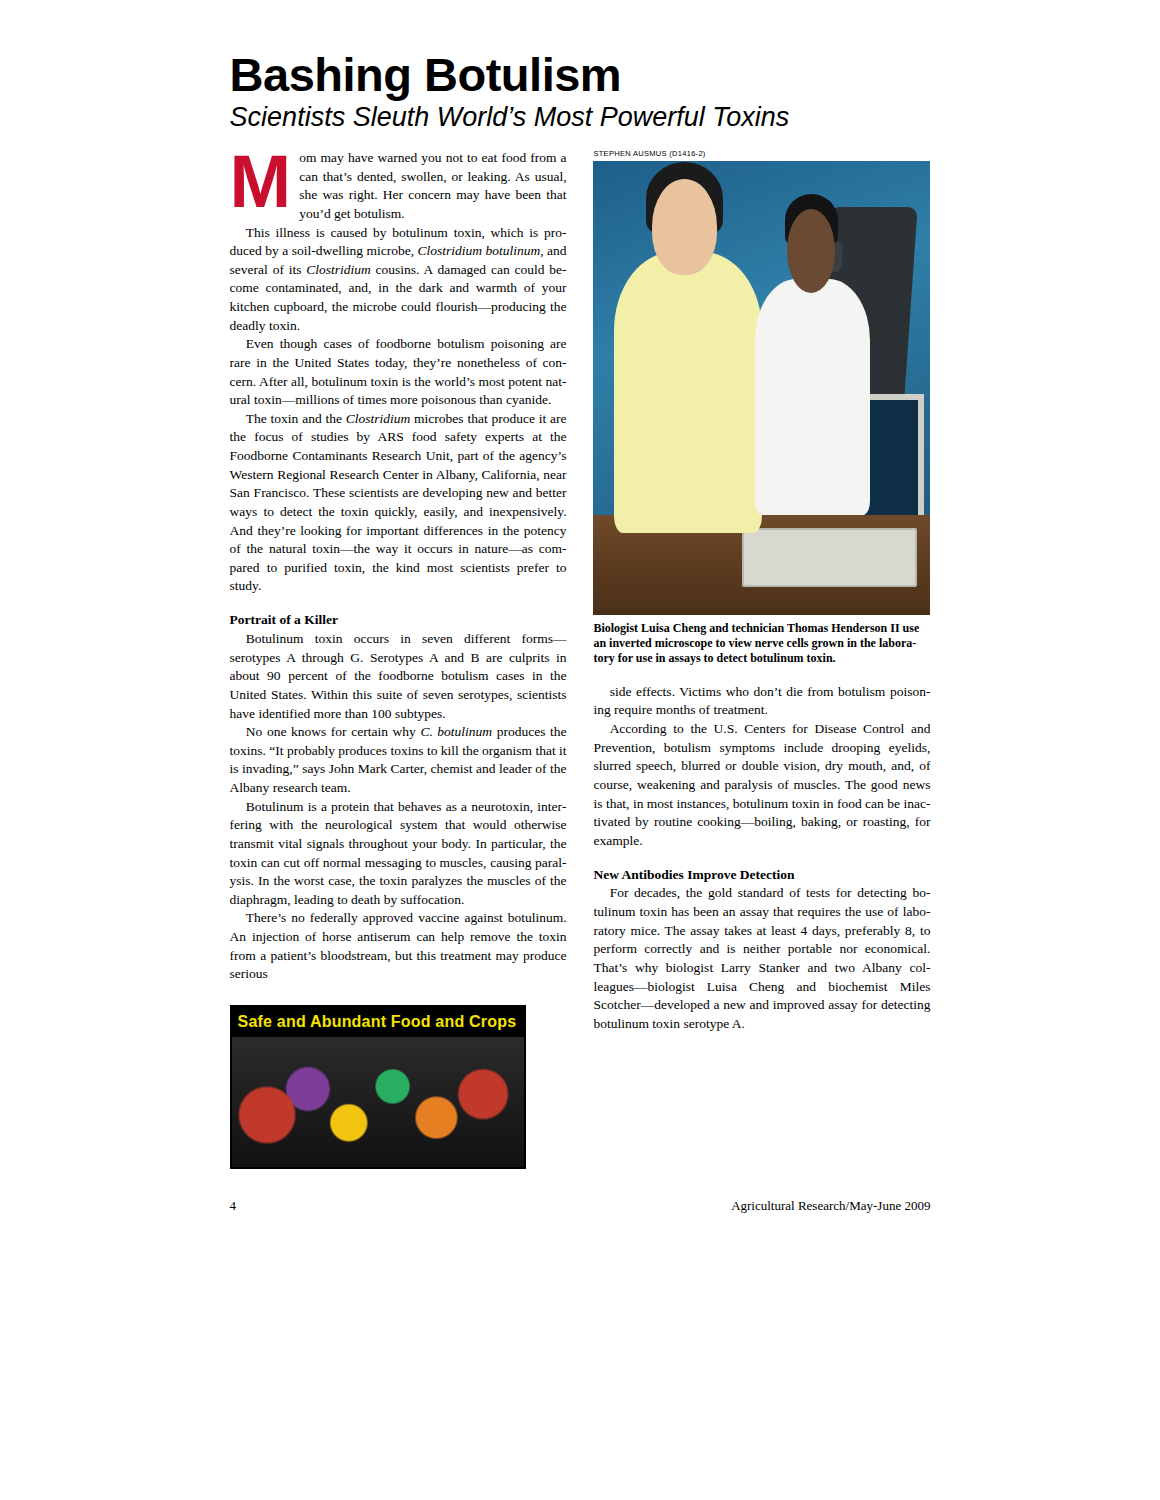Bashing Botulism
Scientists Sleuth World’s Most Powerful Toxins
Mom may have warned you not to eat food from a can that’s dented, swollen, or leaking. As usual, she was right. Her concern may have been that you’d get botulism.
This illness is caused by botulinum toxin, which is produced by a soil-dwelling microbe, Clostridium botulinum, and several of its Clostridium cousins. A damaged can could become contaminated, and, in the dark and warmth of your kitchen cupboard, the microbe could flourish—producing the deadly toxin.
Even though cases of foodborne botulism poisoning are rare in the United States today, they’re nonetheless of concern. After all, botulinum toxin is the world’s most potent natural toxin—millions of times more poisonous than cyanide.
The toxin and the Clostridium microbes that produce it are the focus of studies by ARS food safety experts at the Foodborne Contaminants Research Unit, part of the agency’s Western Regional Research Center in Albany, California, near San Francisco. These scientists are developing new and better ways to detect the toxin quickly, easily, and inexpensively. And they’re looking for important differences in the potency of the natural toxin—the way it occurs in nature—as compared to purified toxin, the kind most scientists prefer to study.
Portrait of a Killer
Botulinum toxin occurs in seven different forms—serotypes A through G. Serotypes A and B are culprits in about 90 percent of the foodborne botulism cases in the United States. Within this suite of seven serotypes, scientists have identified more than 100 subtypes.
No one knows for certain why C. botulinum produces the toxins. “It probably produces toxins to kill the organism that it is invading,” says John Mark Carter, chemist and leader of the Albany research team.
Botulinum is a protein that behaves as a neurotoxin, interfering with the neurological system that would otherwise transmit vital signals throughout your body. In particular, the toxin can cut off normal messaging to muscles, causing paralysis. In the worst case, the toxin paralyzes the muscles of the diaphragm, leading to death by suffocation.
There’s no federally approved vaccine against botulinum. An injection of horse antiserum can help remove the toxin from a patient’s bloodstream, but this treatment may produce serious
Safe and Abundant Food and Crops
Stephen Ausmus (D1416-2)
Biologist Luisa Cheng and technician Thomas Henderson II use an inverted microscope to view nerve cells grown in the laboratory for use in assays to detect botulinum toxin.
side effects. Victims who don’t die from botulism poisoning require months of treatment.
According to the U.S. Centers for Disease Control and Prevention, botulism symptoms include drooping eyelids, slurred speech, blurred or double vision, dry mouth, and, of course, weakening and paralysis of muscles. The good news is that, in most instances, botulinum toxin in food can be inactivated by routine cooking—boiling, baking, or roasting, for example.
New Antibodies Improve Detection
For decades, the gold standard of tests for detecting botulinum toxin has been an assay that requires the use of laboratory mice. The assay takes at least 4 days, preferably 8, to perform correctly and is neither portable nor economical. That’s why biologist Larry Stanker and two Albany colleagues—biologist Luisa Cheng and biochemist Miles Scotcher—developed a new and improved assay for detecting botulinum toxin serotype A.
4
Agricultural Research/May-June 2009